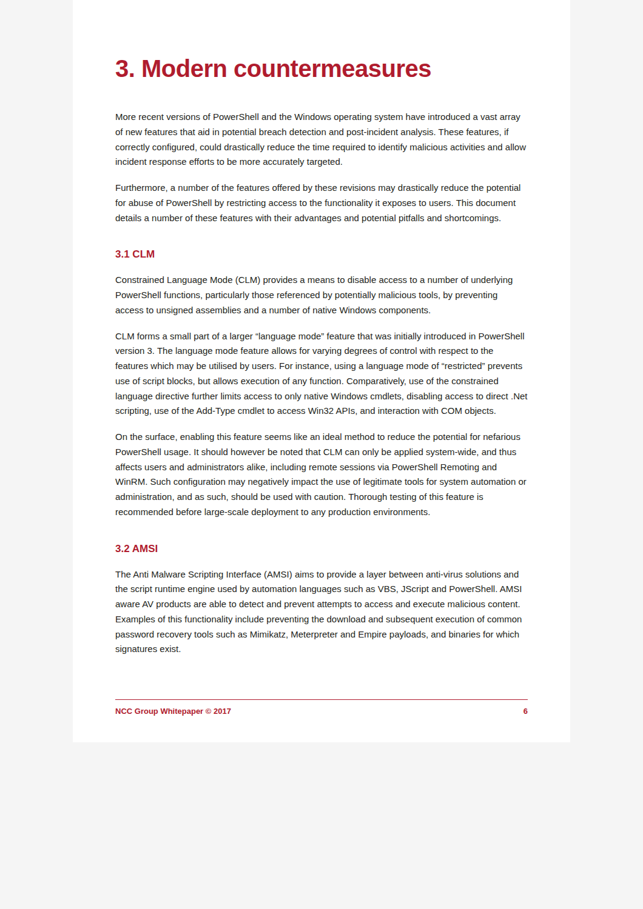3. Modern countermeasures
More recent versions of PowerShell and the Windows operating system have introduced a vast array of new features that aid in potential breach detection and post-incident analysis. These features, if correctly configured, could drastically reduce the time required to identify malicious activities and allow incident response efforts to be more accurately targeted.
Furthermore, a number of the features offered by these revisions may drastically reduce the potential for abuse of PowerShell by restricting access to the functionality it exposes to users. This document details a number of these features with their advantages and potential pitfalls and shortcomings.
3.1 CLM
Constrained Language Mode (CLM) provides a means to disable access to a number of underlying PowerShell functions, particularly those referenced by potentially malicious tools, by preventing access to unsigned assemblies and a number of native Windows components.
CLM forms a small part of a larger “language mode” feature that was initially introduced in PowerShell version 3. The language mode feature allows for varying degrees of control with respect to the features which may be utilised by users. For instance, using a language mode of “restricted” prevents use of script blocks, but allows execution of any function. Comparatively, use of the constrained language directive further limits access to only native Windows cmdlets, disabling access to direct .Net scripting, use of the Add-Type cmdlet to access Win32 APIs, and interaction with COM objects.
On the surface, enabling this feature seems like an ideal method to reduce the potential for nefarious PowerShell usage. It should however be noted that CLM can only be applied system-wide, and thus affects users and administrators alike, including remote sessions via PowerShell Remoting and WinRM. Such configuration may negatively impact the use of legitimate tools for system automation or administration, and as such, should be used with caution. Thorough testing of this feature is recommended before large-scale deployment to any production environments.
3.2 AMSI
The Anti Malware Scripting Interface (AMSI) aims to provide a layer between anti-virus solutions and the script runtime engine used by automation languages such as VBS, JScript and PowerShell. AMSI aware AV products are able to detect and prevent attempts to access and execute malicious content. Examples of this functionality include preventing the download and subsequent execution of common password recovery tools such as Mimikatz, Meterpreter and Empire payloads, and binaries for which signatures exist.
NCC Group Whitepaper © 2017 6